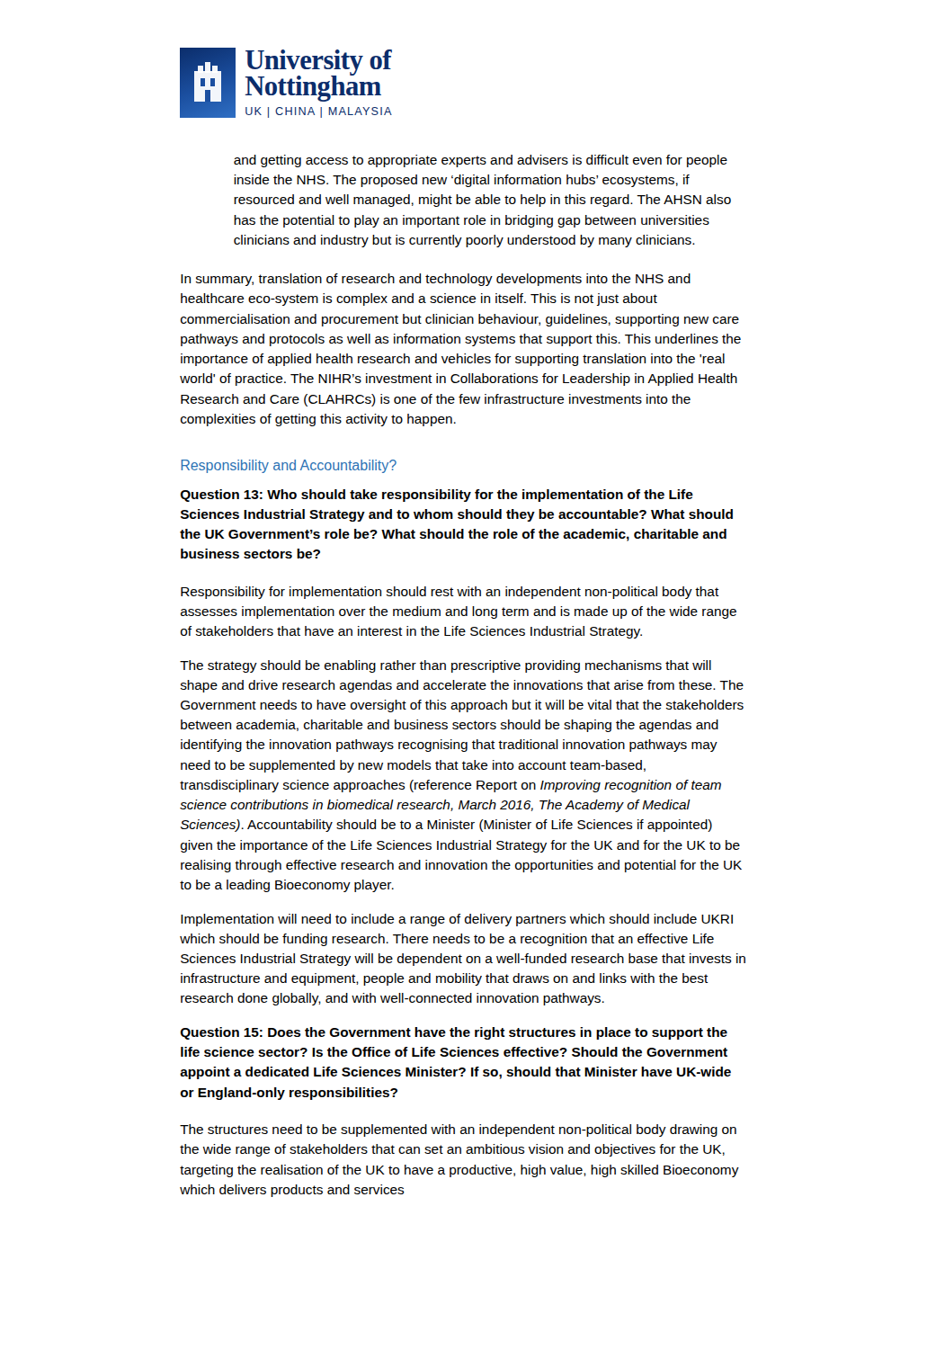University of Nottingham UK | CHINA | MALAYSIA
and getting access to appropriate experts and advisers is difficult even for people inside the NHS. The proposed new ‘digital information hubs’ ecosystems, if resourced and well managed, might be able to help in this regard. The AHSN also has the potential to play an important role in bridging gap between universities clinicians and industry but is currently poorly understood by many clinicians.
In summary, translation of research and technology developments into the NHS and healthcare eco-system is complex and a science in itself. This is not just about commercialisation and procurement but clinician behaviour, guidelines, supporting new care pathways and protocols as well as information systems that support this. This underlines the importance of applied health research and vehicles for supporting translation into the 'real world' of practice. The NIHR’s investment in Collaborations for Leadership in Applied Health Research and Care (CLAHRCs) is one of the few infrastructure investments into the complexities of getting this activity to happen.
Responsibility and Accountability?
Question 13: Who should take responsibility for the implementation of the Life Sciences Industrial Strategy and to whom should they be accountable? What should the UK Government’s role be? What should the role of the academic, charitable and business sectors be?
Responsibility for implementation should rest with an independent non-political body that assesses implementation over the medium and long term and is made up of the wide range of stakeholders that have an interest in the Life Sciences Industrial Strategy.
The strategy should be enabling rather than prescriptive providing mechanisms that will shape and drive research agendas and accelerate the innovations that arise from these. The Government needs to have oversight of this approach but it will be vital that the stakeholders between academia, charitable and business sectors should be shaping the agendas and identifying the innovation pathways recognising that traditional innovation pathways may need to be supplemented by new models that take into account team-based, transdisciplinary science approaches (reference Report on Improving recognition of team science contributions in biomedical research, March 2016, The Academy of Medical Sciences). Accountability should be to a Minister (Minister of Life Sciences if appointed) given the importance of the Life Sciences Industrial Strategy for the UK and for the UK to be realising through effective research and innovation the opportunities and potential for the UK to be a leading Bioeconomy player.
Implementation will need to include a range of delivery partners which should include UKRI which should be funding research. There needs to be a recognition that an effective Life Sciences Industrial Strategy will be dependent on a well-funded research base that invests in infrastructure and equipment, people and mobility that draws on and links with the best research done globally, and with well-connected innovation pathways.
Question 15: Does the Government have the right structures in place to support the life science sector? Is the Office of Life Sciences effective? Should the Government appoint a dedicated Life Sciences Minister? If so, should that Minister have UK-wide or England-only responsibilities?
The structures need to be supplemented with an independent non-political body drawing on the wide range of stakeholders that can set an ambitious vision and objectives for the UK, targeting the realisation of the UK to have a productive, high value, high skilled Bioeconomy which delivers products and services